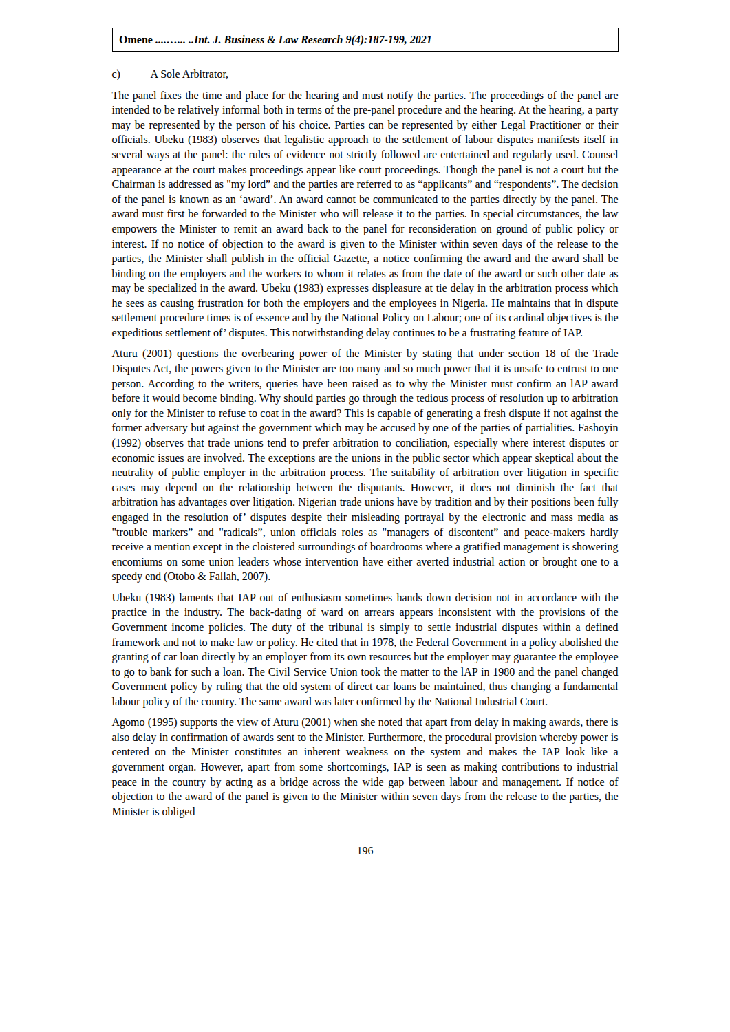Omene ....…... ..Int. J. Business & Law Research 9(4):187-199, 2021
c) A Sole Arbitrator,
The panel fixes the time and place for the hearing and must notify the parties. The proceedings of the panel are intended to be relatively informal both in terms of the pre-panel procedure and the hearing. At the hearing, a party may be represented by the person of his choice. Parties can be represented by either Legal Practitioner or their officials. Ubeku (1983) observes that legalistic approach to the settlement of labour disputes manifests itself in several ways at the panel: the rules of evidence not strictly followed are entertained and regularly used. Counsel appearance at the court makes proceedings appear like court proceedings. Though the panel is not a court but the Chairman is addressed as "my lord” and the parties are referred to as “applicants” and “respondents”. The decision of the panel is known as an ‘award’. An award cannot be communicated to the parties directly by the panel. The award must first be forwarded to the Minister who will release it to the parties. In special circumstances, the law empowers the Minister to remit an award back to the panel for reconsideration on ground of public policy or interest. If no notice of objection to the award is given to the Minister within seven days of the release to the parties, the Minister shall publish in the official Gazette, a notice confirming the award and the award shall be binding on the employers and the workers to whom it relates as from the date of the award or such other date as may be specialized in the award. Ubeku (1983) expresses displeasure at tie delay in the arbitration process which he sees as causing frustration for both the employers and the employees in Nigeria. He maintains that in dispute settlement procedure times is of essence and by the National Policy on Labour; one of its cardinal objectives is the expeditious settlement of’ disputes. This notwithstanding delay continues to be a frustrating feature of IAP.
Aturu (2001) questions the overbearing power of the Minister by stating that under section 18 of the Trade Disputes Act, the powers given to the Minister are too many and so much power that it is unsafe to entrust to one person. According to the writers, queries have been raised as to why the Minister must confirm an lAP award before it would become binding. Why should parties go through the tedious process of resolution up to arbitration only for the Minister to refuse to coat in the award? This is capable of generating a fresh dispute if not against the former adversary but against the government which may be accused by one of the parties of partialities. Fashoyin (1992) observes that trade unions tend to prefer arbitration to conciliation, especially where interest disputes or economic issues are involved. The exceptions are the unions in the public sector which appear skeptical about the neutrality of public employer in the arbitration process. The suitability of arbitration over litigation in specific cases may depend on the relationship between the disputants. However, it does not diminish the fact that arbitration has advantages over litigation. Nigerian trade unions have by tradition and by their positions been fully engaged in the resolution of’ disputes despite their misleading portrayal by the electronic and mass media as "trouble markers” and "radicals”, union officials roles as "managers of discontent” and peace-makers hardly receive a mention except in the cloistered surroundings of boardrooms where a gratified management is showering encomiums on some union leaders whose intervention have either averted industrial action or brought one to a speedy end (Otobo & Fallah, 2007).
Ubeku (1983) laments that IAP out of enthusiasm sometimes hands down decision not in accordance with the practice in the industry. The back-dating of ward on arrears appears inconsistent with the provisions of the Government income policies. The duty of the tribunal is simply to settle industrial disputes within a defined framework and not to make law or policy. He cited that in 1978, the Federal Government in a policy abolished the granting of car loan directly by an employer from its own resources but the employer may guarantee the employee to go to bank for such a loan. The Civil Service Union took the matter to the lAP in 1980 and the panel changed Government policy by ruling that the old system of direct car loans be maintained, thus changing a fundamental labour policy of the country. The same award was later confirmed by the National Industrial Court.
Agomo (1995) supports the view of Aturu (2001) when she noted that apart from delay in making awards, there is also delay in confirmation of awards sent to the Minister. Furthermore, the procedural provision whereby power is centered on the Minister constitutes an inherent weakness on the system and makes the IAP look like a government organ. However, apart from some shortcomings, IAP is seen as making contributions to industrial peace in the country by acting as a bridge across the wide gap between labour and management. If notice of objection to the award of the panel is given to the Minister within seven days from the release to the parties, the Minister is obliged
196